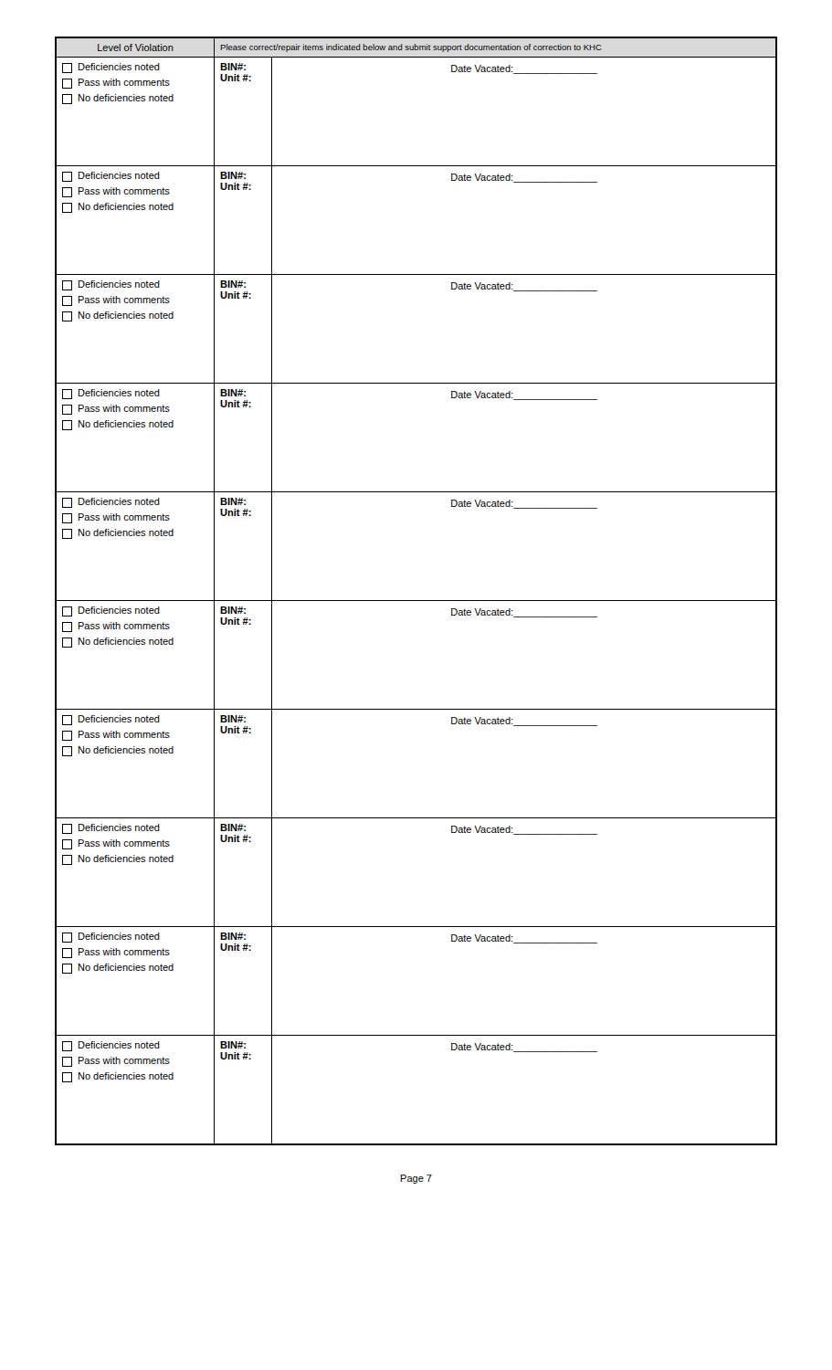| Level of Violation | Please correct/repair items indicated below and submit support documentation of correction to KHC |
| --- | --- |
| Deficiencies noted Pass with comments No deficiencies noted | BIN#: Unit #: | Date Vacated:_______________ |
| Deficiencies noted Pass with comments No deficiencies noted | BIN#: Unit #: | Date Vacated:_______________ |
| Deficiencies noted Pass with comments No deficiencies noted | BIN#: Unit #: | Date Vacated:_______________ |
| Deficiencies noted Pass with comments No deficiencies noted | BIN#: Unit #: | Date Vacated:_______________ |
| Deficiencies noted Pass with comments No deficiencies noted | BIN#: Unit #: | Date Vacated:_______________ |
| Deficiencies noted Pass with comments No deficiencies noted | BIN#: Unit #: | Date Vacated:_______________ |
| Deficiencies noted Pass with comments No deficiencies noted | BIN#: Unit #: | Date Vacated:_______________ |
| Deficiencies noted Pass with comments No deficiencies noted | BIN#: Unit #: | Date Vacated:_______________ |
| Deficiencies noted Pass with comments No deficiencies noted | BIN#: Unit #: | Date Vacated:_______________ |
| Deficiencies noted Pass with comments No deficiencies noted | BIN#: Unit #: | Date Vacated:_______________ |
Page 7